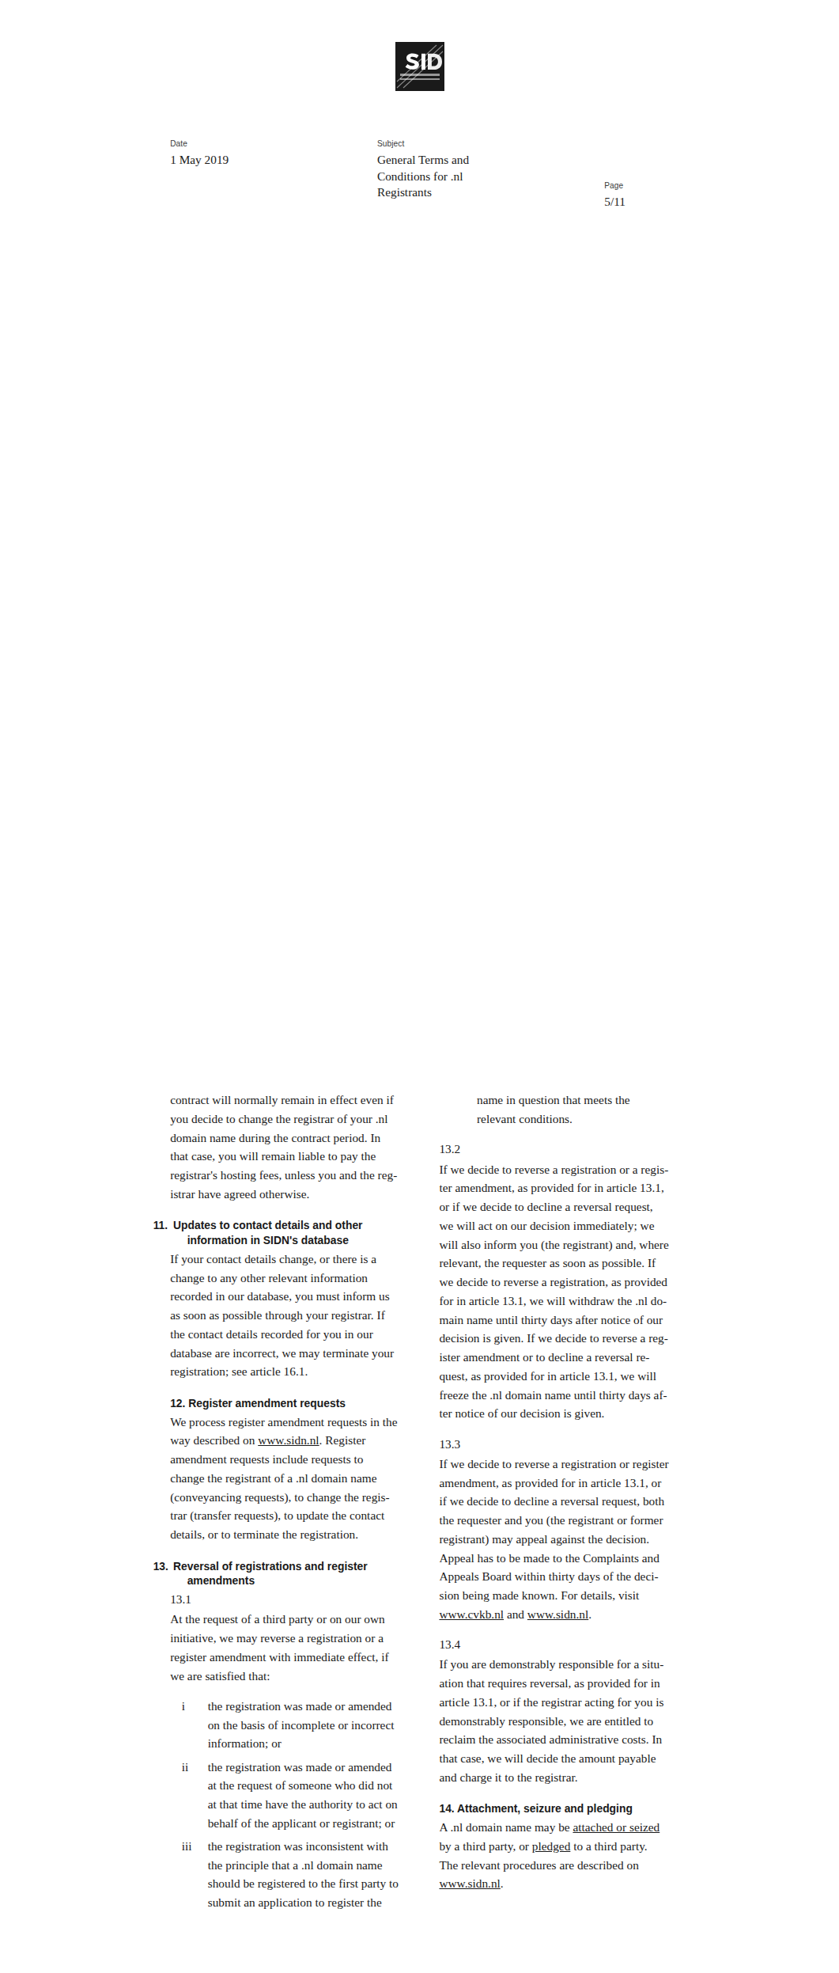Date
1 May 2019
Subject
General Terms and
Conditions for .nl
Registrants
Page
5/11
contract will normally remain in effect even if you decide to change the registrar of your .nl domain name during the contract period. In that case, you will remain liable to pay the registrar's hosting fees, unless you and the registrar have agreed otherwise.
11. Updates to contact details and other information in SIDN's database
If your contact details change, or there is a change to any other relevant information recorded in our database, you must inform us as soon as possible through your registrar. If the contact details recorded for you in our database are incorrect, we may terminate your registration; see article 16.1.
12. Register amendment requests
We process register amendment requests in the way described on www.sidn.nl. Register amendment requests include requests to change the registrant of a .nl domain name (conveyancing requests), to change the registrar (transfer requests), to update the contact details, or to terminate the registration.
13. Reversal of registrations and register amendments
13.1
At the request of a third party or on our own initiative, we may reverse a registration or a register amendment with immediate effect, if we are satisfied that:
the registration was made or amended on the basis of incomplete or incorrect information; or
the registration was made or amended at the request of someone who did not at that time have the authority to act on behalf of the applicant or registrant; or
the registration was inconsistent with the principle that a .nl domain name should be registered to the first party to submit an application to register the name in question that meets the relevant conditions.
13.2
If we decide to reverse a registration or a register amendment, as provided for in article 13.1, or if we decide to decline a reversal request, we will act on our decision immediately; we will also inform you (the registrant) and, where relevant, the requester as soon as possible. If we decide to reverse a registration, as provided for in article 13.1, we will withdraw the .nl domain name until thirty days after notice of our decision is given. If we decide to reverse a register amendment or to decline a reversal request, as provided for in article 13.1, we will freeze the .nl domain name until thirty days after notice of our decision is given.
13.3
If we decide to reverse a registration or register amendment, as provided for in article 13.1, or if we decide to decline a reversal request, both the requester and you (the registrant or former registrant) may appeal against the decision. Appeal has to be made to the Complaints and Appeals Board within thirty days of the decision being made known. For details, visit www.cvkb.nl and www.sidn.nl.
13.4
If you are demonstrably responsible for a situation that requires reversal, as provided for in article 13.1, or if the registrar acting for you is demonstrably responsible, we are entitled to reclaim the associated administrative costs. In that case, we will decide the amount payable and charge it to the registrar.
14. Attachment, seizure and pledging
A .nl domain name may be attached or seized by a third party, or pledged to a third party. The relevant procedures are described on www.sidn.nl.